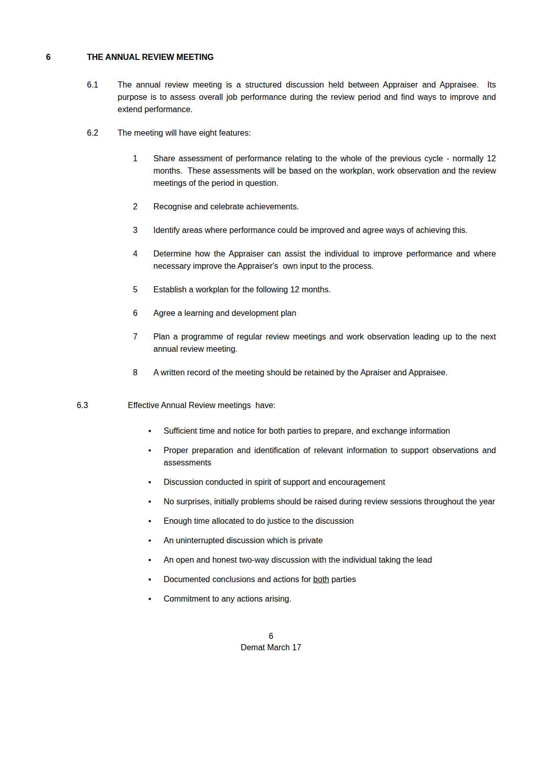6 THE ANNUAL REVIEW MEETING
6.1 The annual review meeting is a structured discussion held between Appraiser and Appraisee. Its purpose is to assess overall job performance during the review period and find ways to improve and extend performance.
6.2 The meeting will have eight features:
1 Share assessment of performance relating to the whole of the previous cycle - normally 12 months. These assessments will be based on the workplan, work observation and the review meetings of the period in question.
2 Recognise and celebrate achievements.
3 Identify areas where performance could be improved and agree ways of achieving this.
4 Determine how the Appraiser can assist the individual to improve performance and where necessary improve the Appraiser's own input to the process.
5 Establish a workplan for the following 12 months.
6 Agree a learning and development plan
7 Plan a programme of regular review meetings and work observation leading up to the next annual review meeting.
8 A written record of the meeting should be retained by the Apraiser and Appraisee.
6.3 Effective Annual Review meetings have:
Sufficient time and notice for both parties to prepare, and exchange information
Proper preparation and identification of relevant information to support observations and assessments
Discussion conducted in spirit of support and encouragement
No surprises, initially problems should be raised during review sessions throughout the year
Enough time allocated to do justice to the discussion
An uninterrupted discussion which is private
An open and honest two-way discussion with the individual taking the lead
Documented conclusions and actions for both parties
Commitment to any actions arising.
6
Demat March 17